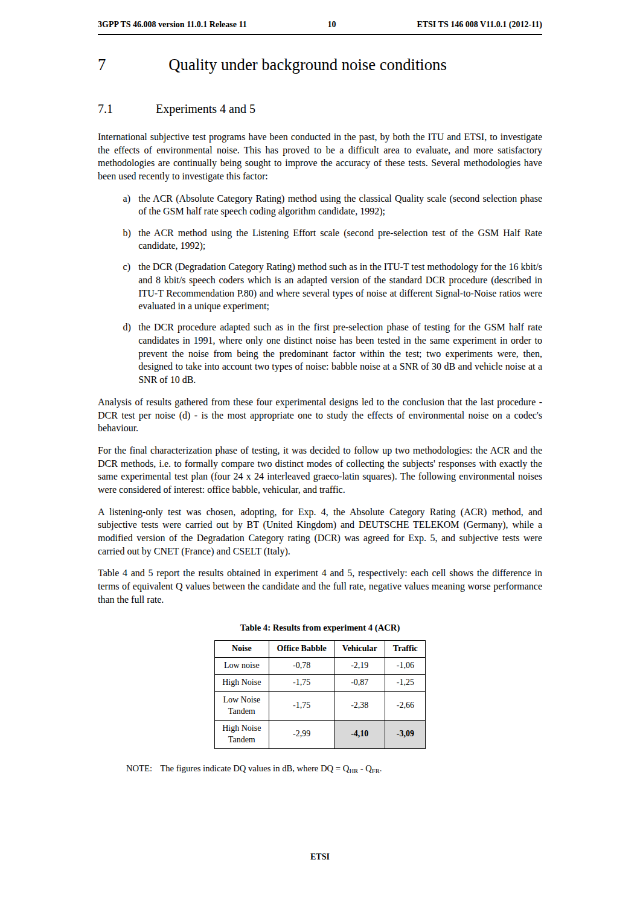3GPP TS 46.008 version 11.0.1 Release 11 10 ETSI TS 146 008 V11.0.1 (2012-11)
7 Quality under background noise conditions
7.1 Experiments 4 and 5
International subjective test programs have been conducted in the past, by both the ITU and ETSI, to investigate the effects of environmental noise. This has proved to be a difficult area to evaluate, and more satisfactory methodologies are continually being sought to improve the accuracy of these tests. Several methodologies have been used recently to investigate this factor:
the ACR (Absolute Category Rating) method using the classical Quality scale (second selection phase of the GSM half rate speech coding algorithm candidate, 1992);
the ACR method using the Listening Effort scale (second pre-selection test of the GSM Half Rate candidate, 1992);
the DCR (Degradation Category Rating) method such as in the ITU-T test methodology for the 16 kbit/s and 8 kbit/s speech coders which is an adapted version of the standard DCR procedure (described in ITU-T Recommendation P.80) and where several types of noise at different Signal-to-Noise ratios were evaluated in a unique experiment;
the DCR procedure adapted such as in the first pre-selection phase of testing for the GSM half rate candidates in 1991, where only one distinct noise has been tested in the same experiment in order to prevent the noise from being the predominant factor within the test; two experiments were, then, designed to take into account two types of noise: babble noise at a SNR of 30 dB and vehicle noise at a SNR of 10 dB.
Analysis of results gathered from these four experimental designs led to the conclusion that the last procedure - DCR test per noise (d) - is the most appropriate one to study the effects of environmental noise on a codec's behaviour.
For the final characterization phase of testing, it was decided to follow up two methodologies: the ACR and the DCR methods, i.e. to formally compare two distinct modes of collecting the subjects' responses with exactly the same experimental test plan (four 24 x 24 interleaved graeco-latin squares). The following environmental noises were considered of interest: office babble, vehicular, and traffic.
A listening-only test was chosen, adopting, for Exp. 4, the Absolute Category Rating (ACR) method, and subjective tests were carried out by BT (United Kingdom) and DEUTSCHE TELEKOM (Germany), while a modified version of the Degradation Category rating (DCR) was agreed for Exp. 5, and subjective tests were carried out by CNET (France) and CSELT (Italy).
Table 4 and 5 report the results obtained in experiment 4 and 5, respectively: each cell shows the difference in terms of equivalent Q values between the candidate and the full rate, negative values meaning worse performance than the full rate.
Table 4: Results from experiment 4 (ACR)
| Noise | Office Babble | Vehicular | Traffic |
| --- | --- | --- | --- |
| Low noise | -0,78 | -2,19 | -1,06 |
| High Noise | -1,75 | -0,87 | -1,25 |
| Low Noise Tandem | -1,75 | -2,38 | -2,66 |
| High Noise Tandem | -2,99 | -4,10 | -3,09 |
NOTE: The figures indicate DQ values in dB, where DQ = QHR - QFR.
ETSI